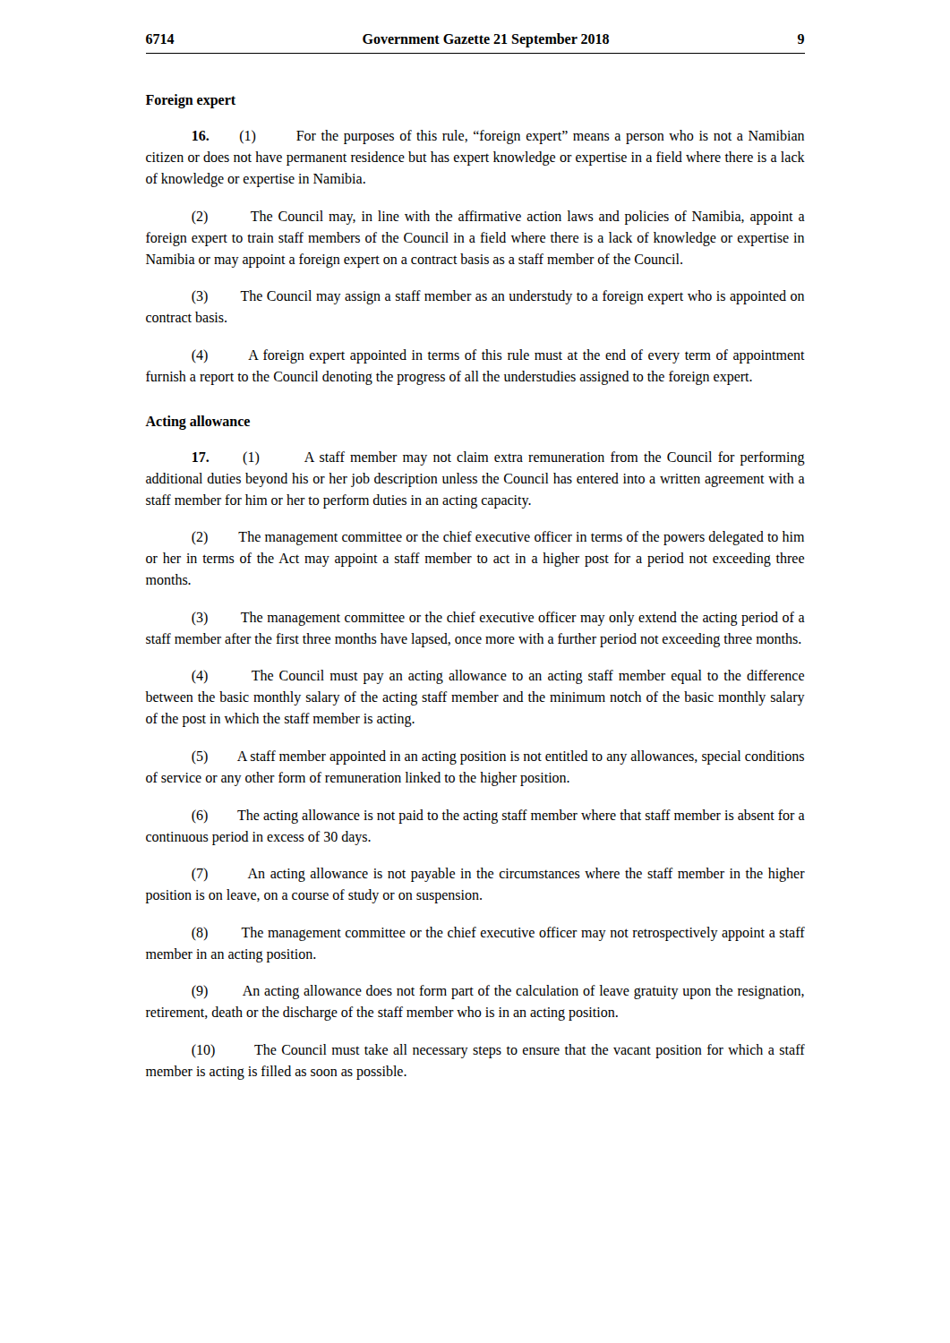6714 Government Gazette 21 September 2018 9
Foreign expert
16. (1) For the purposes of this rule, “foreign expert” means a person who is not a Namibian citizen or does not have permanent residence but has expert knowledge or expertise in a field where there is a lack of knowledge or expertise in Namibia.
(2) The Council may, in line with the affirmative action laws and policies of Namibia, appoint a foreign expert to train staff members of the Council in a field where there is a lack of knowledge or expertise in Namibia or may appoint a foreign expert on a contract basis as a staff member of the Council.
(3) The Council may assign a staff member as an understudy to a foreign expert who is appointed on contract basis.
(4) A foreign expert appointed in terms of this rule must at the end of every term of appointment furnish a report to the Council denoting the progress of all the understudies assigned to the foreign expert.
Acting allowance
17. (1) A staff member may not claim extra remuneration from the Council for performing additional duties beyond his or her job description unless the Council has entered into a written agreement with a staff member for him or her to perform duties in an acting capacity.
(2) The management committee or the chief executive officer in terms of the powers delegated to him or her in terms of the Act may appoint a staff member to act in a higher post for a period not exceeding three months.
(3) The management committee or the chief executive officer may only extend the acting period of a staff member after the first three months have lapsed, once more with a further period not exceeding three months.
(4) The Council must pay an acting allowance to an acting staff member equal to the difference between the basic monthly salary of the acting staff member and the minimum notch of the basic monthly salary of the post in which the staff member is acting.
(5) A staff member appointed in an acting position is not entitled to any allowances, special conditions of service or any other form of remuneration linked to the higher position.
(6) The acting allowance is not paid to the acting staff member where that staff member is absent for a continuous period in excess of 30 days.
(7) An acting allowance is not payable in the circumstances where the staff member in the higher position is on leave, on a course of study or on suspension.
(8) The management committee or the chief executive officer may not retrospectively appoint a staff member in an acting position.
(9) An acting allowance does not form part of the calculation of leave gratuity upon the resignation, retirement, death or the discharge of the staff member who is in an acting position.
(10) The Council must take all necessary steps to ensure that the vacant position for which a staff member is acting is filled as soon as possible.